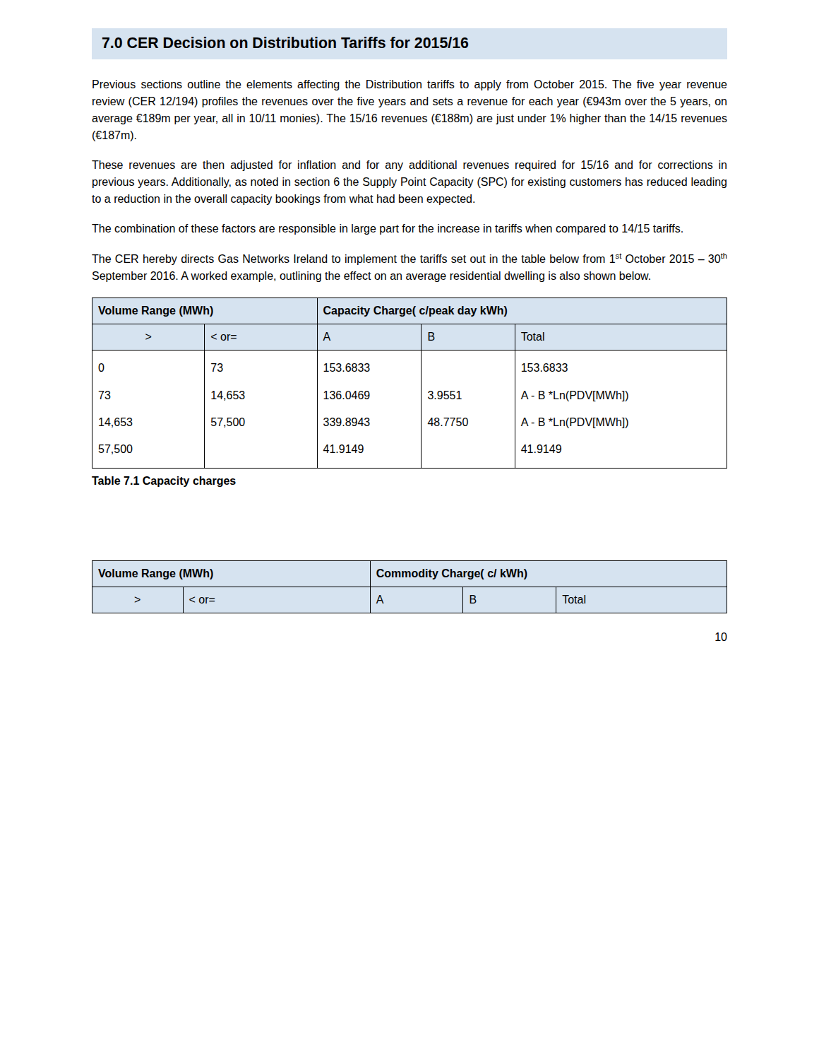7.0 CER Decision on Distribution Tariffs for 2015/16
Previous sections outline the elements affecting the Distribution tariffs to apply from October 2015. The five year revenue review (CER 12/194) profiles the revenues over the five years and sets a revenue for each year (€943m over the 5 years, on average €189m per year, all in 10/11 monies). The 15/16 revenues (€188m) are just under 1% higher than the 14/15 revenues (€187m).
These revenues are then adjusted for inflation and for any additional revenues required for 15/16 and for corrections in previous years. Additionally, as noted in section 6 the Supply Point Capacity (SPC) for existing customers has reduced leading to a reduction in the overall capacity bookings from what had been expected.
The combination of these factors are responsible in large part for the increase in tariffs when compared to 14/15 tariffs.
The CER hereby directs Gas Networks Ireland to implement the tariffs set out in the table below from 1st October 2015 – 30th September 2016. A worked example, outlining the effect on an average residential dwelling is also shown below.
| Volume Range (MWh) | Capacity Charge( c/peak day kWh) |
| --- | --- |
| > | < or= | A | B | Total |
| 0 73 14,653 57,500 | 73 14,653 57,500 | 153.6833 136.0469 339.8943 41.9149 | 3.9551 48.7750 | 153.6833 A - B *Ln(PDV[MWh]) A - B *Ln(PDV[MWh]) 41.9149 |
Table 7.1 Capacity charges
| Volume Range (MWh) | Commodity Charge( c/ kWh) |
| --- | --- |
| > | < or= | A | B | Total |
10